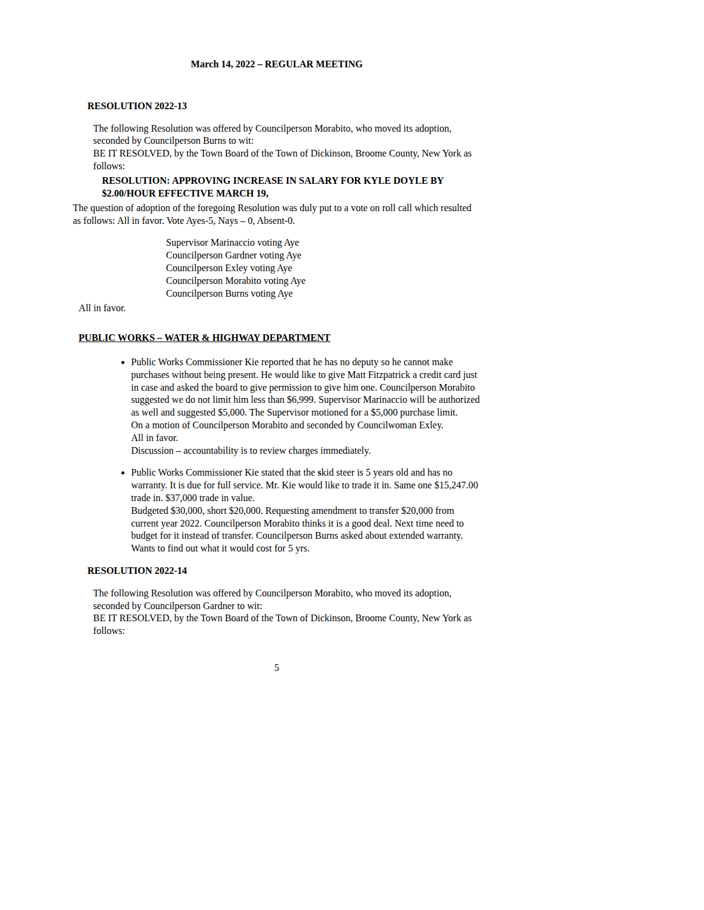March 14, 2022 – REGULAR MEETING
RESOLUTION 2022-13
The following Resolution was offered by Councilperson Morabito, who moved its adoption, seconded by Councilperson Burns to wit:
BE IT RESOLVED, by the Town Board of the Town of Dickinson, Broome County, New York as follows:
RESOLUTION: APPROVING INCREASE IN SALARY FOR KYLE DOYLE BY $2.00/HOUR EFFECTIVE MARCH 19,
The question of adoption of the foregoing Resolution was duly put to a vote on roll call which resulted as follows: All in favor. Vote Ayes-5, Nays – 0, Absent-0.
Supervisor Marinaccio voting Aye
Councilperson Gardner voting Aye
Councilperson Exley voting Aye
Councilperson Morabito voting Aye
Councilperson Burns voting Aye
All in favor.
PUBLIC WORKS – WATER & HIGHWAY DEPARTMENT
Public Works Commissioner Kie reported that he has no deputy so he cannot make purchases without being present. He would like to give Matt Fitzpatrick a credit card just in case and asked the board to give permission to give him one. Councilperson Morabito suggested we do not limit him less than $6,999. Supervisor Marinaccio will be authorized as well and suggested $5,000. The Supervisor motioned for a $5,000 purchase limit.
On a motion of Councilperson Morabito and seconded by Councilwoman Exley.
All in favor.
Discussion – accountability is to review charges immediately.
Public Works Commissioner Kie stated that the skid steer is 5 years old and has no warranty. It is due for full service. Mr. Kie would like to trade it in. Same one $15,247.00 trade in. $37,000 trade in value.
Budgeted $30,000, short $20,000. Requesting amendment to transfer $20,000 from current year 2022. Councilperson Morabito thinks it is a good deal. Next time need to budget for it instead of transfer. Councilperson Burns asked about extended warranty. Wants to find out what it would cost for 5 yrs.
RESOLUTION 2022-14
The following Resolution was offered by Councilperson Morabito, who moved its adoption, seconded by Councilperson Gardner to wit:
BE IT RESOLVED, by the Town Board of the Town of Dickinson, Broome County, New York as follows:
5